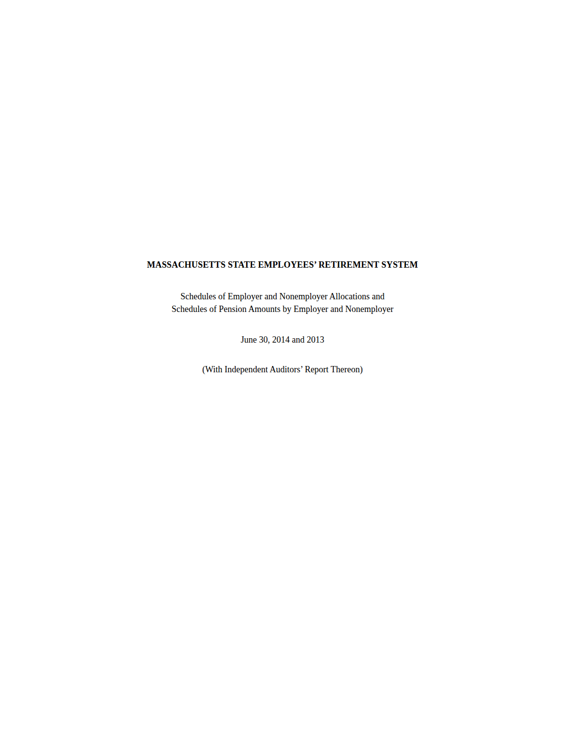MASSACHUSETTS STATE EMPLOYEES’ RETIREMENT SYSTEM
Schedules of Employer and Nonemployer Allocations and Schedules of Pension Amounts by Employer and Nonemployer
June 30, 2014 and 2013
(With Independent Auditors’ Report Thereon)